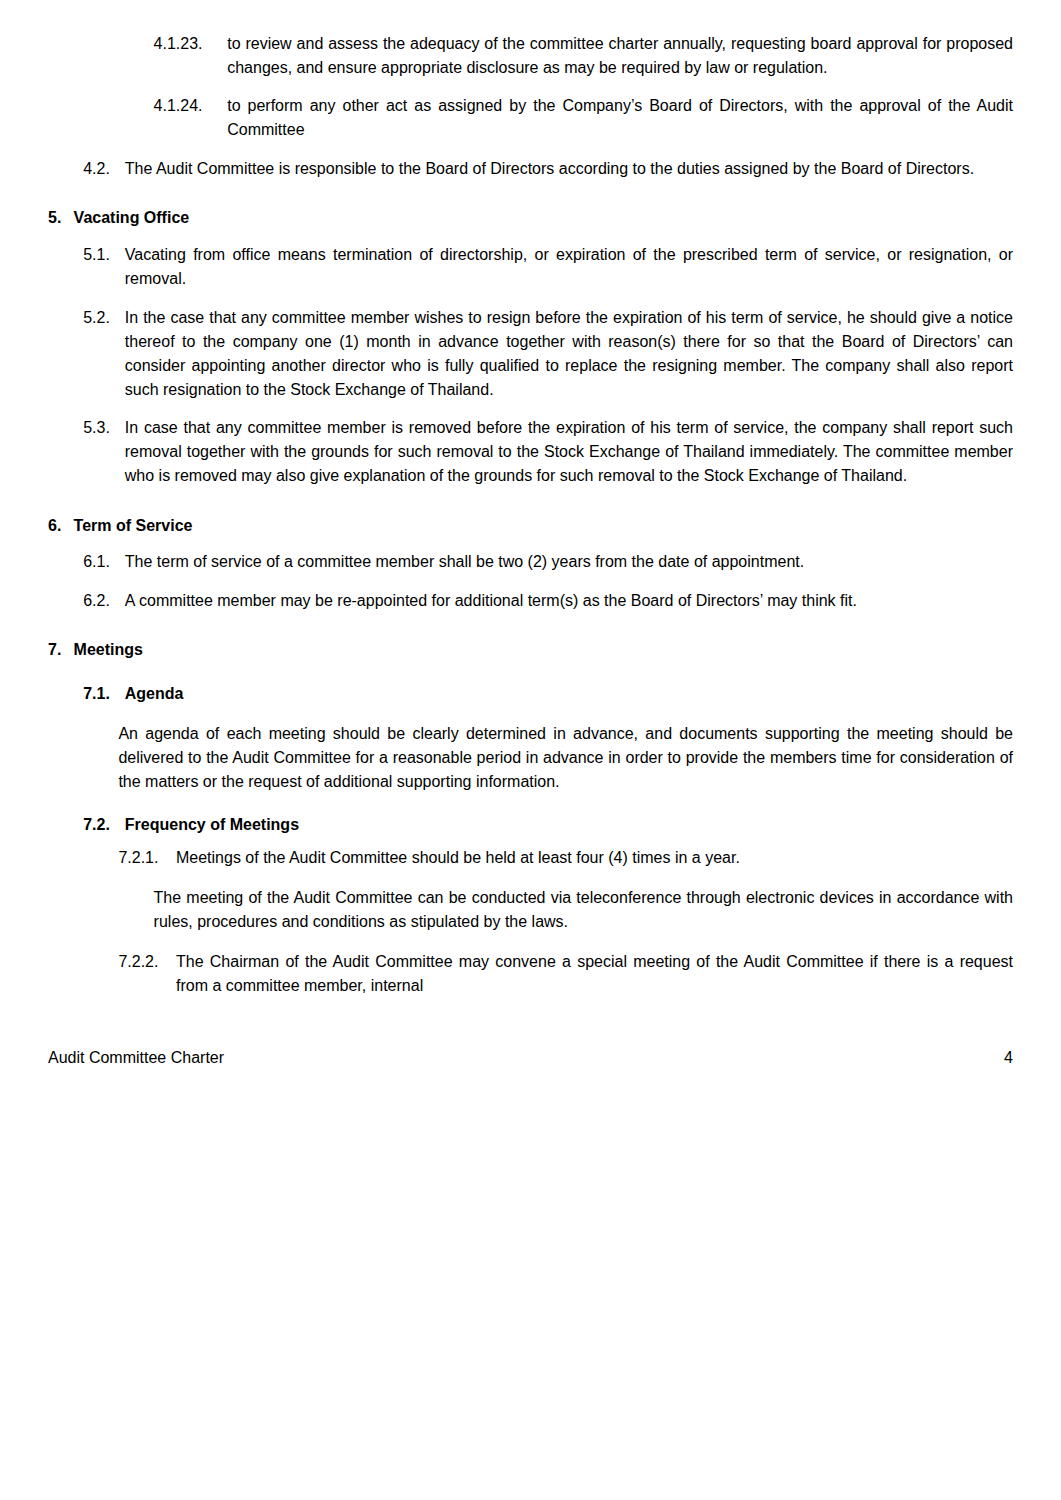4.1.23. to review and assess the adequacy of the committee charter annually, requesting board approval for proposed changes, and ensure appropriate disclosure as may be required by law or regulation.
4.1.24. to perform any other act as assigned by the Company’s Board of Directors, with the approval of the Audit Committee
4.2. The Audit Committee is responsible to the Board of Directors according to the duties assigned by the Board of Directors.
5. Vacating Office
5.1. Vacating from office means termination of directorship, or expiration of the prescribed term of service, or resignation, or removal.
5.2. In the case that any committee member wishes to resign before the expiration of his term of service, he should give a notice thereof to the company one (1) month in advance together with reason(s) there for so that the Board of Directors’ can consider appointing another director who is fully qualified to replace the resigning member. The company shall also report such resignation to the Stock Exchange of Thailand.
5.3. In case that any committee member is removed before the expiration of his term of service, the company shall report such removal together with the grounds for such removal to the Stock Exchange of Thailand immediately. The committee member who is removed may also give explanation of the grounds for such removal to the Stock Exchange of Thailand.
6. Term of Service
6.1. The term of service of a committee member shall be two (2) years from the date of appointment.
6.2. A committee member may be re-appointed for additional term(s) as the Board of Directors’ may think fit.
7. Meetings
7.1. Agenda
An agenda of each meeting should be clearly determined in advance, and documents supporting the meeting should be delivered to the Audit Committee for a reasonable period in advance in order to provide the members time for consideration of the matters or the request of additional supporting information.
7.2. Frequency of Meetings
7.2.1. Meetings of the Audit Committee should be held at least four (4) times in a year.
The meeting of the Audit Committee can be conducted via teleconference through electronic devices in accordance with rules, procedures and conditions as stipulated by the laws.
7.2.2. The Chairman of the Audit Committee may convene a special meeting of the Audit Committee if there is a request from a committee member, internal
Audit Committee Charter 4